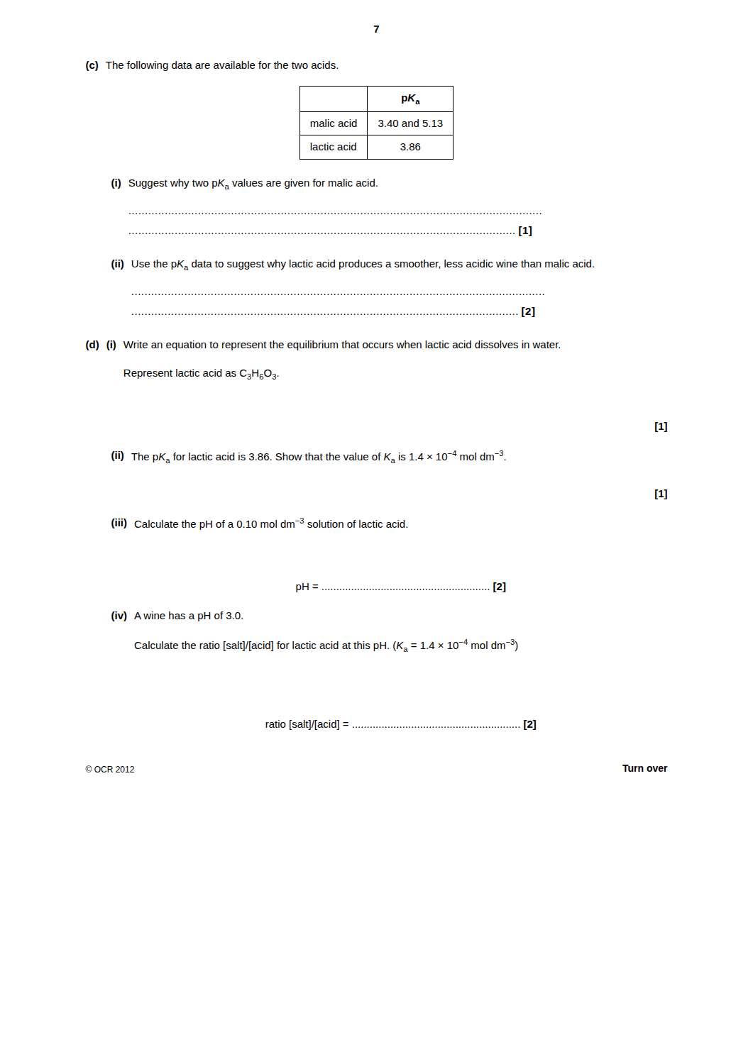7
(c)
The following data are available for the two acids.
| | p K a |
| --- | --- |
| malic acid | 3.40 and 5.13 |
| lactic acid | 3.86 |
(i)
Suggest why two pKa values are given for malic acid.
............................................................................................................................. ..................................................................................................................... [1]
(ii)
Use the pKa data to suggest why lactic acid produces a smoother, less acidic wine than malic acid.
............................................................................................................................. ..................................................................................................................... [2]
(d)
(i)
Write an equation to represent the equilibrium that occurs when lactic acid dissolves in water.
Represent lactic acid as C3H6O3.
[1]
(ii)
The pKa for lactic acid is 3.86. Show that the value of Ka is 1.4 × 10−4 mol dm−3.
[1]
(iii)
Calculate the pH of a 0.10 mol dm−3 solution of lactic acid.
pH = ......................................................... [2]
(iv)
A wine has a pH of 3.0.
Calculate the ratio [salt]/[acid] for lactic acid at this pH. (Ka = 1.4 × 10−4 mol dm−3)
ratio [salt]/[acid] = ......................................................... [2]
© OCR 2012
Turn over